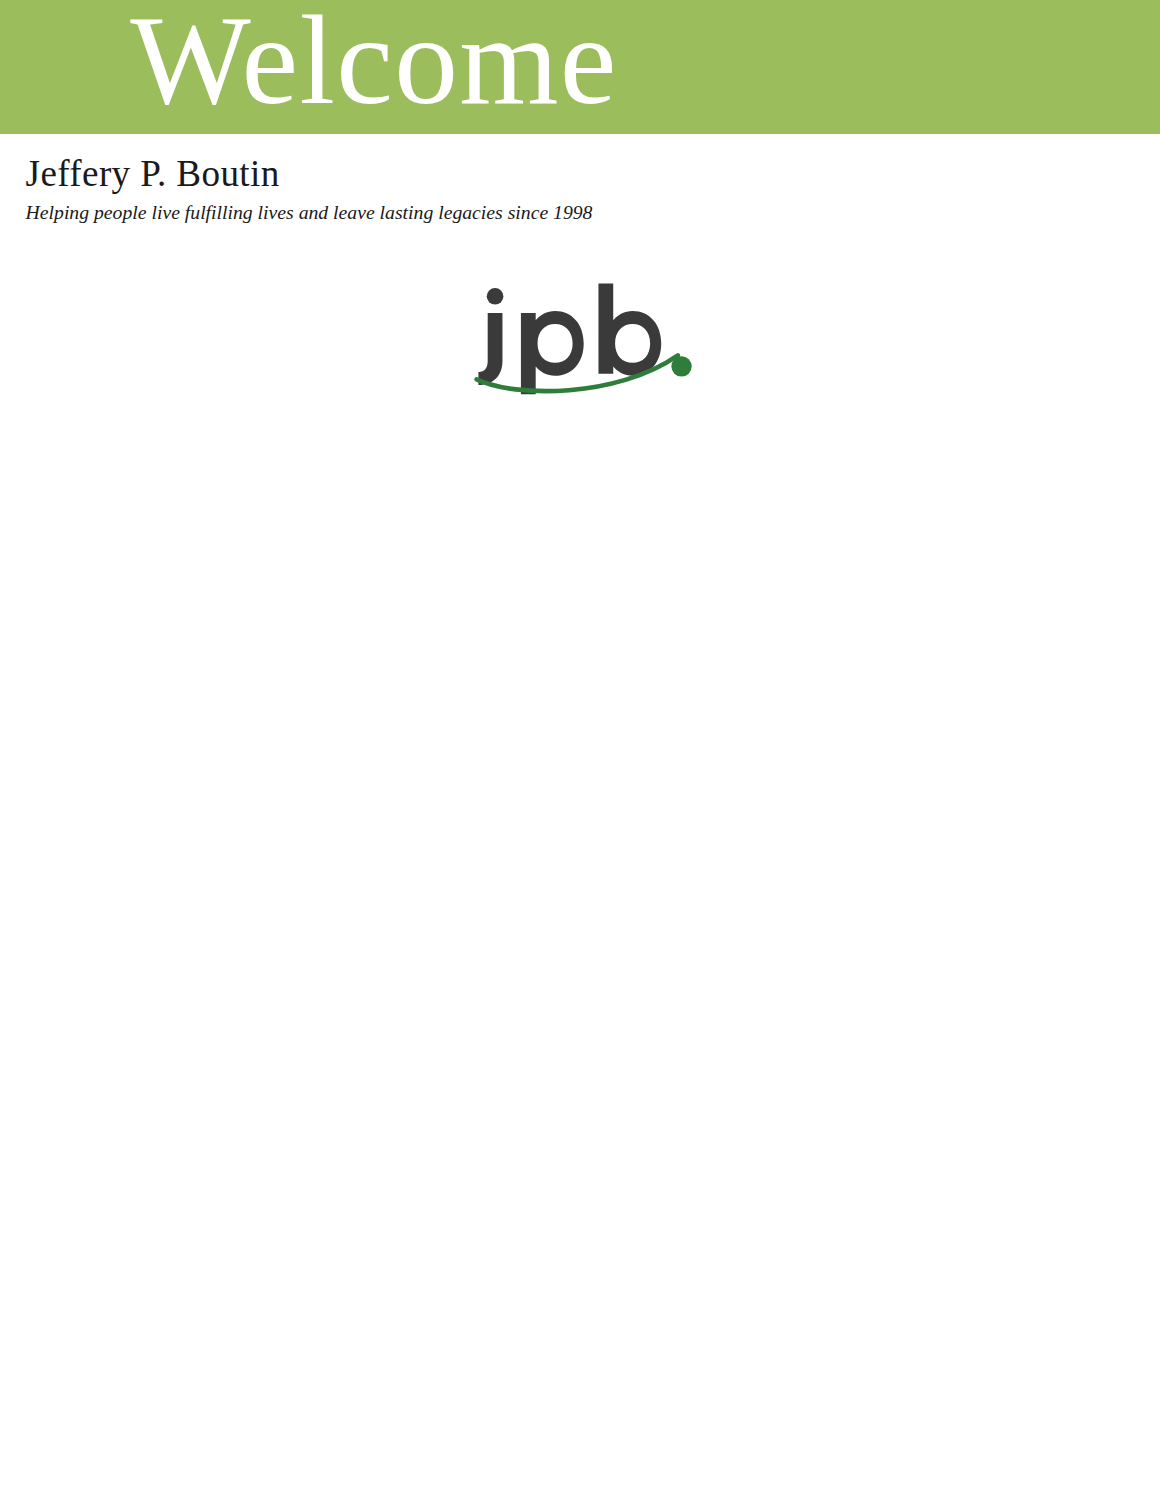Welcome
Jeffery P. Boutin
Helping people live fulfilling lives and leave lasting legacies since 1998